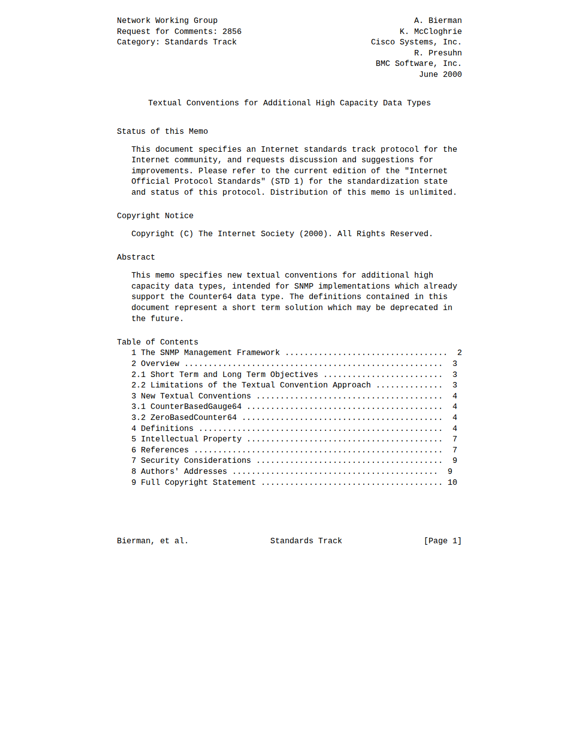Network Working Group A. Bierman
Request for Comments: 2856 K. McCloghrie
Category: Standards Track Cisco Systems, Inc.
R. Presuhn
BMC Software, Inc.
June 2000
Textual Conventions for Additional High Capacity Data Types
Status of this Memo
This document specifies an Internet standards track protocol for the Internet community, and requests discussion and suggestions for improvements. Please refer to the current edition of the "Internet Official Protocol Standards" (STD 1) for the standardization state and status of this protocol. Distribution of this memo is unlimited.
Copyright Notice
Copyright (C) The Internet Society (2000). All Rights Reserved.
Abstract
This memo specifies new textual conventions for additional high capacity data types, intended for SNMP implementations which already support the Counter64 data type. The definitions contained in this document represent a short term solution which may be deprecated in the future.
Table of Contents
1 The SNMP Management Framework ..................................  2
2 Overview ......................................................  3
2.1 Short Term and Long Term Objectives .........................  3
2.2 Limitations of the Textual Convention Approach ..............  3
3 New Textual Conventions .......................................  4
3.1 CounterBasedGauge64 .........................................  4
3.2 ZeroBasedCounter64 ..........................................  4
4 Definitions ...................................................  4
5 Intellectual Property .........................................  7
6 References ....................................................  7
7 Security Considerations .......................................  9
8 Authors' Addresses ...........................................  9
9 Full Copyright Statement ...................................... 10
Bierman, et al. Standards Track[Page 1]